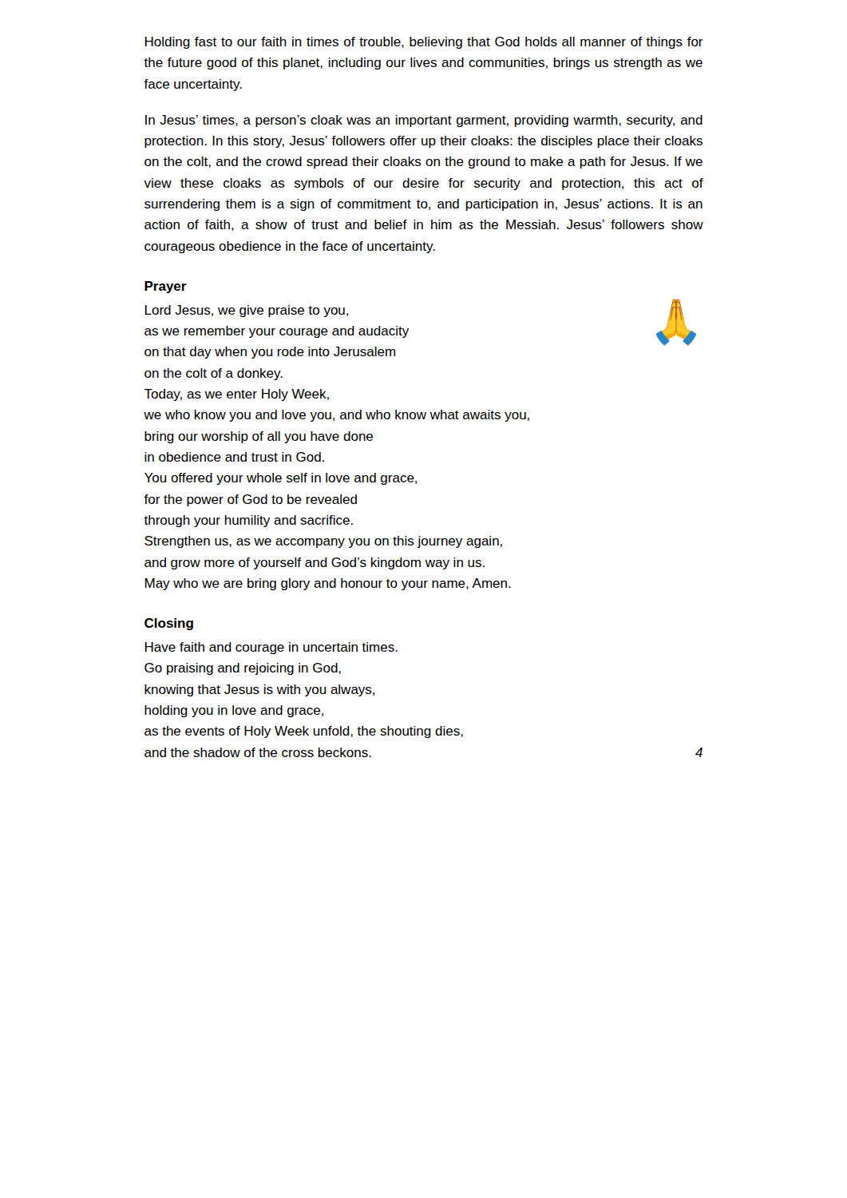Holding fast to our faith in times of trouble, believing that God holds all manner of things for the future good of this planet, including our lives and communities, brings us strength as we face uncertainty.
In Jesus’ times, a person’s cloak was an important garment, providing warmth, security, and protection. In this story, Jesus’ followers offer up their cloaks: the disciples place their cloaks on the colt, and the crowd spread their cloaks on the ground to make a path for Jesus. If we view these cloaks as symbols of our desire for security and protection, this act of surrendering them is a sign of commitment to, and participation in, Jesus’ actions. It is an action of faith, a show of trust and belief in him as the Messiah. Jesus’ followers show courageous obedience in the face of uncertainty.
Prayer
🙏
Lord Jesus, we give praise to you,
as we remember your courage and audacity
on that day when you rode into Jerusalem
on the colt of a donkey.
Today, as we enter Holy Week,
we who know you and love you, and who know what awaits you,
bring our worship of all you have done
in obedience and trust in God.
You offered your whole self in love and grace,
for the power of God to be revealed
through your humility and sacrifice.
Strengthen us, as we accompany you on this journey again,
and grow more of yourself and God’s kingdom way in us.
May who we are bring glory and honour to your name, Amen.
Closing
Have faith and courage in uncertain times.
Go praising and rejoicing in God,
knowing that Jesus is with you always,
holding you in love and grace,
as the events of Holy Week unfold, the shouting dies,
and the shadow of the cross beckons. 4